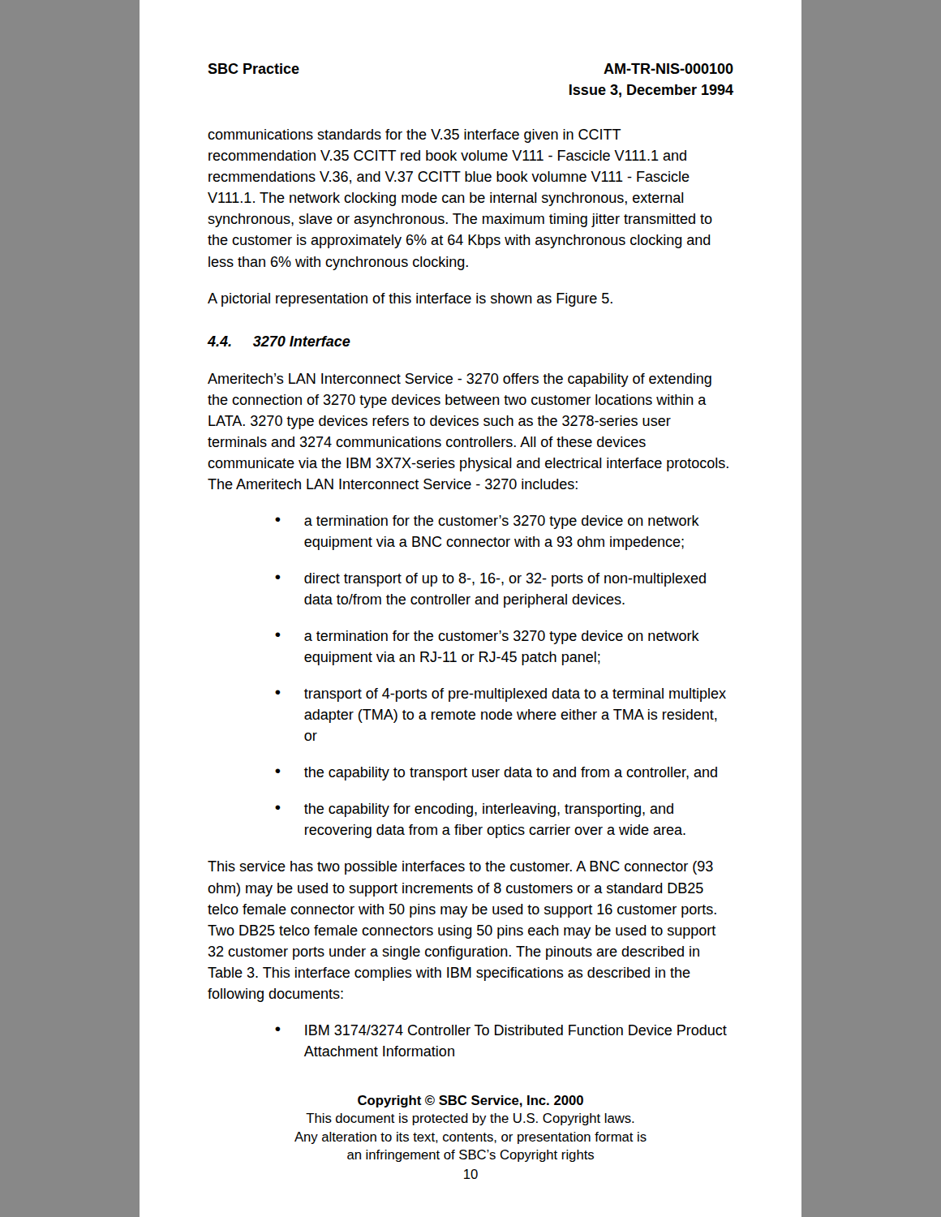SBC Practice
AM-TR-NIS-000100
Issue 3, December 1994
communications standards for the V.35 interface given in CCITT recommendation V.35 CCITT red book volume V111 - Fascicle V111.1 and recmmendations V.36, and V.37 CCITT blue book volumne V111 - Fascicle V111.1. The network clocking mode can be internal synchronous, external synchronous, slave or asynchronous. The maximum timing jitter transmitted to the customer is approximately 6% at 64 Kbps with asynchronous clocking and less than 6% with cynchronous clocking.
A pictorial representation of this interface is shown as Figure 5.
4.4. 3270 Interface
Ameritech’s LAN Interconnect Service - 3270 offers the capability of extending the connection of 3270 type devices between two customer locations within a LATA. 3270 type devices refers to devices such as the 3278-series user terminals and 3274 communications controllers. All of these devices communicate via the IBM 3X7X-series physical and electrical interface protocols. The Ameritech LAN Interconnect Service - 3270 includes:
a termination for the customer’s 3270 type device on network equipment via a BNC connector with a 93 ohm impedence;
direct transport of up to 8-, 16-, or 32- ports of non-multiplexed data to/from the controller and peripheral devices.
a termination for the customer’s 3270 type device on network equipment via an RJ-11 or RJ-45 patch panel;
transport of 4-ports of pre-multiplexed data to a terminal multiplex adapter (TMA) to a remote node where either a TMA is resident, or
the capability to transport user data to and from a controller, and
the capability for encoding, interleaving, transporting, and recovering data from a fiber optics carrier over a wide area.
This service has two possible interfaces to the customer. A BNC connector (93 ohm) may be used to support increments of 8 customers or a standard DB25 telco female connector with 50 pins may be used to support 16 customer ports. Two DB25 telco female connectors using 50 pins each may be used to support 32 customer ports under a single configuration. The pinouts are described in Table 3. This interface complies with IBM specifications as described in the following documents:
IBM 3174/3274 Controller To Distributed Function Device Product Attachment Information
Copyright © SBC Service, Inc. 2000
This document is protected by the U.S. Copyright laws.
Any alteration to its text, contents, or presentation format is
an infringement of SBC’s Copyright rights
10